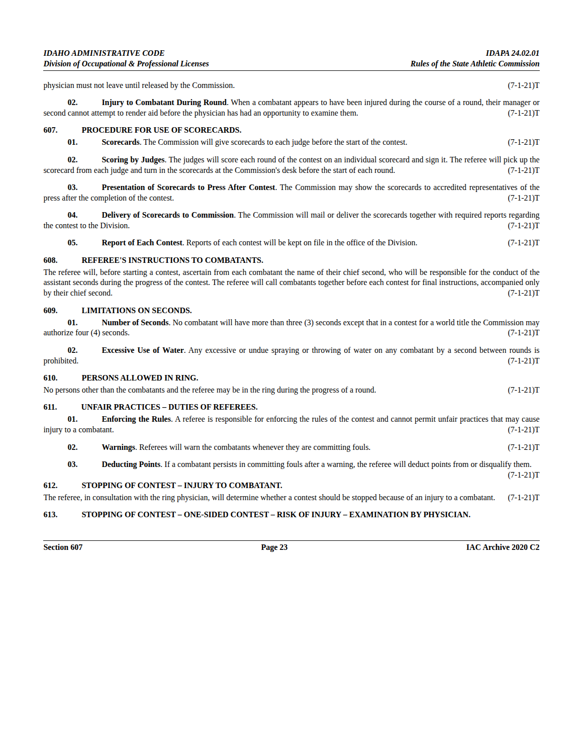IDAHO ADMINISTRATIVE CODE Division of Occupational & Professional Licenses
IDAPA 24.02.01 Rules of the State Athletic Commission
physician must not leave until released by the Commission.(7-1-21)T
02. Injury to Combatant During Round. When a combatant appears to have been injured during the course of a round, their manager or second cannot attempt to render aid before the physician has had an opportunity to examine them.(7-1-21)T
607. PROCEDURE FOR USE OF SCORECARDS.
01. Scorecards. The Commission will give scorecards to each judge before the start of the contest.(7-1-21)T
02. Scoring by Judges. The judges will score each round of the contest on an individual scorecard and sign it. The referee will pick up the scorecard from each judge and turn in the scorecards at the Commission's desk before the start of each round.(7-1-21)T
03. Presentation of Scorecards to Press After Contest. The Commission may show the scorecards to accredited representatives of the press after the completion of the contest.(7-1-21)T
04. Delivery of Scorecards to Commission. The Commission will mail or deliver the scorecards together with required reports regarding the contest to the Division.(7-1-21)T
05. Report of Each Contest. Reports of each contest will be kept on file in the office of the Division.(7-1-21)T
608. REFEREE'S INSTRUCTIONS TO COMBATANTS.
The referee will, before starting a contest, ascertain from each combatant the name of their chief second, who will be responsible for the conduct of the assistant seconds during the progress of the contest. The referee will call combatants together before each contest for final instructions, accompanied only by their chief second.(7-1-21)T
609. LIMITATIONS ON SECONDS.
01. Number of Seconds. No combatant will have more than three (3) seconds except that in a contest for a world title the Commission may authorize four (4) seconds.(7-1-21)T
02. Excessive Use of Water. Any excessive or undue spraying or throwing of water on any combatant by a second between rounds is prohibited.(7-1-21)T
610. PERSONS ALLOWED IN RING.
No persons other than the combatants and the referee may be in the ring during the progress of a round.(7-1-21)T
611. UNFAIR PRACTICES – DUTIES OF REFEREES.
01. Enforcing the Rules. A referee is responsible for enforcing the rules of the contest and cannot permit unfair practices that may cause injury to a combatant.(7-1-21)T
02. Warnings. Referees will warn the combatants whenever they are committing fouls.(7-1-21)T
03. Deducting Points. If a combatant persists in committing fouls after a warning, the referee will deduct points from or disqualify them.(7-1-21)T
612. STOPPING OF CONTEST – INJURY TO COMBATANT.
The referee, in consultation with the ring physician, will determine whether a contest should be stopped because of an injury to a combatant.(7-1-21)T
613. STOPPING OF CONTEST – ONE-SIDED CONTEST – RISK OF INJURY – EXAMINATION BY PHYSICIAN.
Section 607
Page 23
IAC Archive 2020 C2